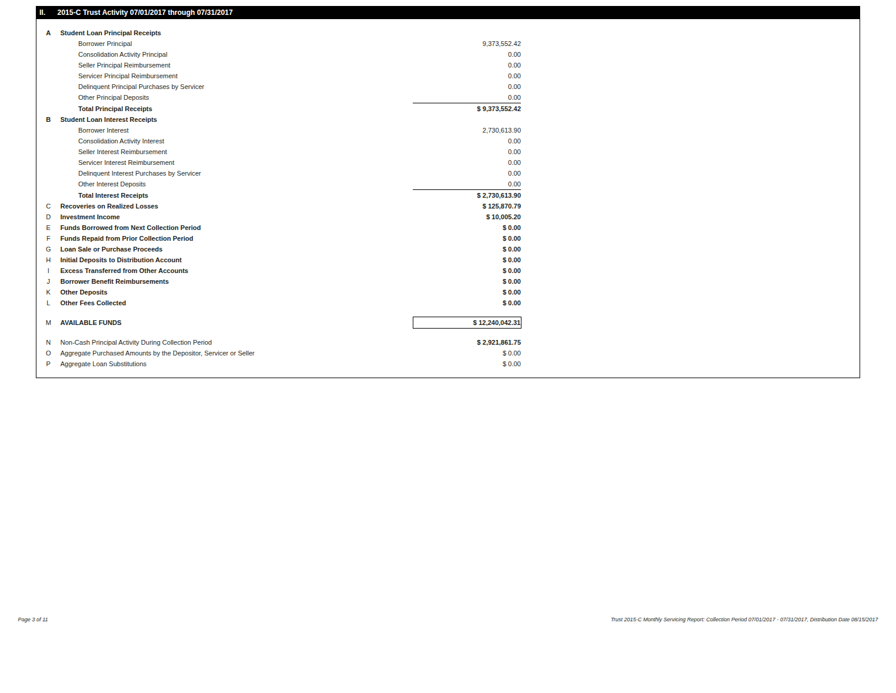II. 2015-C Trust Activity 07/01/2017 through 07/31/2017
| A | Student Loan Principal Receipts | |
| | Borrower Principal | 9,373,552.42 | |
| | Consolidation Activity Principal | 0.00 | |
| | Seller Principal Reimbursement | 0.00 | |
| | Servicer Principal Reimbursement | 0.00 | |
| | Delinquent Principal Purchases by Servicer | 0.00 | |
| | Other Principal Deposits | 0.00 | |
| | Total Principal Receipts | $ 9,373,552.42 | |
| B | Student Loan Interest Receipts | |
| | Borrower Interest | 2,730,613.90 | |
| | Consolidation Activity Interest | 0.00 | |
| | Seller Interest Reimbursement | 0.00 | |
| | Servicer Interest Reimbursement | 0.00 | |
| | Delinquent Interest Purchases by Servicer | 0.00 | |
| | Other Interest Deposits | 0.00 | |
| | Total Interest Receipts | $ 2,730,613.90 | |
| C | Recoveries on Realized Losses | $ 125,870.79 | |
| D | Investment Income | $ 10,005.20 | |
| E | Funds Borrowed from Next Collection Period | $ 0.00 | |
| F | Funds Repaid from Prior Collection Period | $ 0.00 | |
| G | Loan Sale or Purchase Proceeds | $ 0.00 | |
| H | Initial Deposits to Distribution Account | $ 0.00 | |
| I | Excess Transferred from Other Accounts | $ 0.00 | |
| J | Borrower Benefit Reimbursements | $ 0.00 | |
| K | Other Deposits | $ 0.00 | |
| L | Other Fees Collected | $ 0.00 | |
| M | AVAILABLE FUNDS | $ 12,240,042.31 | |
| N | Non-Cash Principal Activity During Collection Period | $ 2,921,861.75 | |
| O | Aggregate Purchased Amounts by the Depositor, Servicer or Seller | $ 0.00 | |
| P | Aggregate Loan Substitutions | $ 0.00 | |
Page 3 of 11 Trust 2015-C Monthly Servicing Report: Collection Period 07/01/2017 - 07/31/2017, Distribution Date 08/15/2017